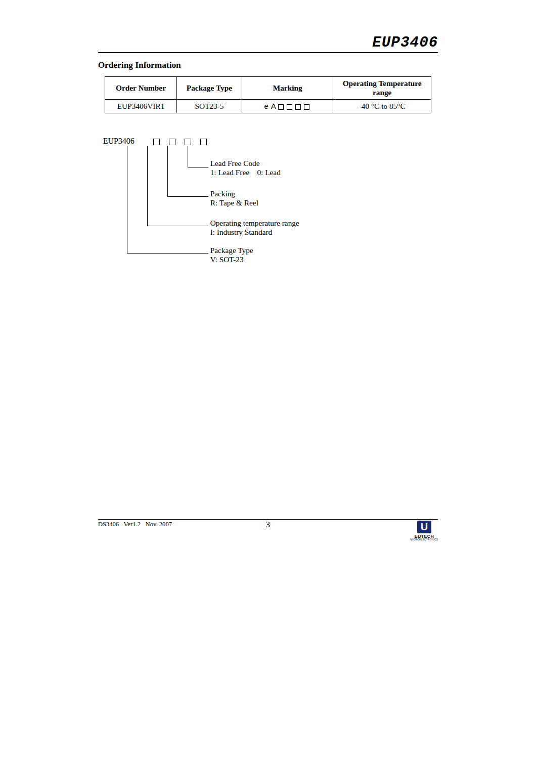EUP3406
Ordering Information
| Order Number | Package Type | Marking | Operating Temperature range |
| --- | --- | --- | --- |
| EUP3406VIR1 | SOT23-5 | e A | -40 °C to 85°C |
EUP3406
Lead Free Code 1: Lead Free 0: Lead
Packing R: Tape & Reel
Operating temperature range I: Industry Standard
Package Type V: SOT-23
DS3406 Ver1.2 Nov. 2007
3
U
EUTECH
MICROELECTRONICS